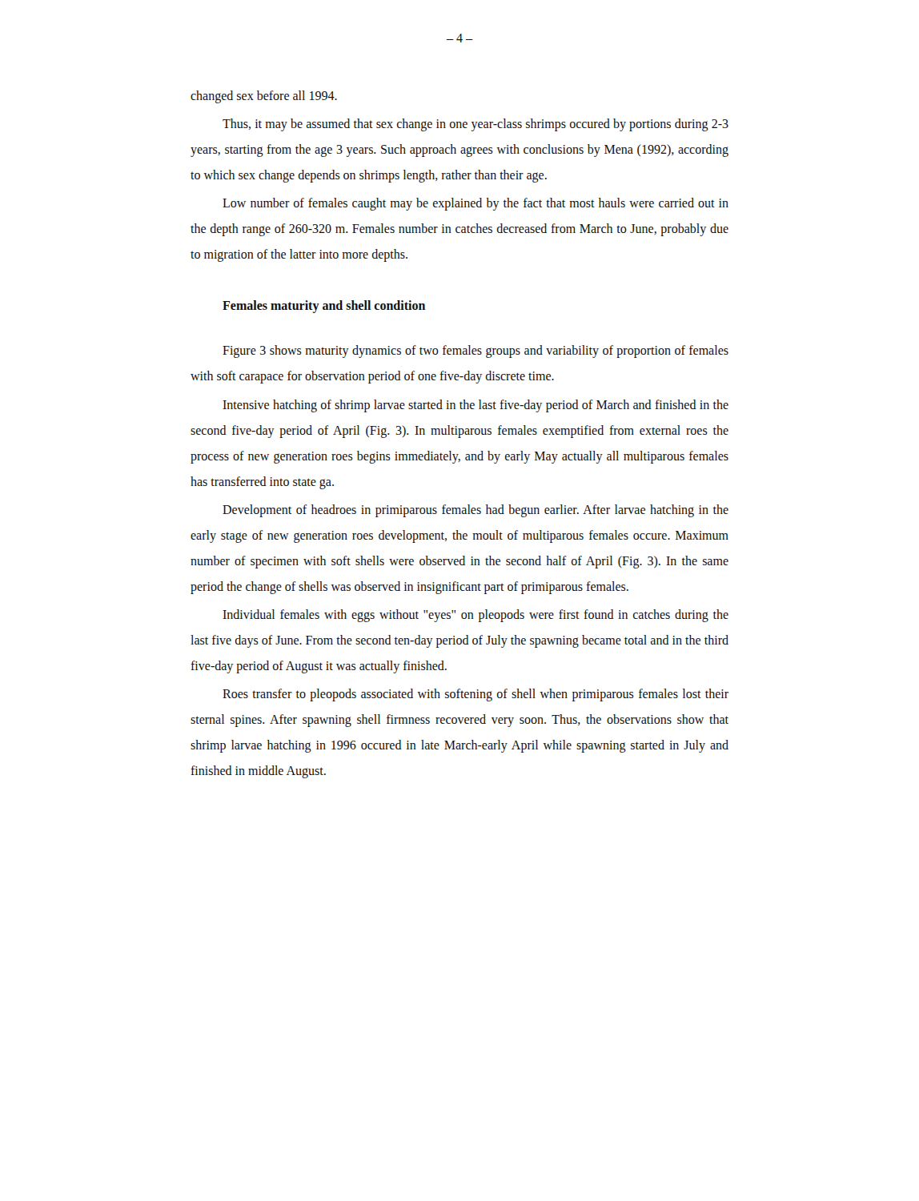– 4 –
changed sex before all 1994.
Thus, it may be assumed that sex change in one year-class shrimps occured by portions during 2-3 years, starting from the age 3 years. Such approach agrees with conclusions by Mena (1992), according to which sex change depends on shrimps length, rather than their age.
Low number of females caught may be explained by the fact that most hauls were carried out in the depth range of 260-320 m. Females number in catches decreased from March to June, probably due to migration of the latter into more depths.
Females maturity and shell condition
Figure 3 shows maturity dynamics of two females groups and variability of proportion of females with soft carapace for observation period of one five-day discrete time.
Intensive hatching of shrimp larvae started in the last five-day period of March and finished in the second five-day period of April (Fig. 3). In multiparous females exemptified from external roes the process of new generation roes begins immediately, and by early May actually all multiparous females has transferred into state ga.
Development of headroes in primiparous females had begun earlier. After larvae hatching in the early stage of new generation roes development, the moult of multiparous females occure. Maximum number of specimen with soft shells were observed in the second half of April (Fig. 3). In the same period the change of shells was observed in insignificant part of primiparous females.
Individual females with eggs without "eyes" on pleopods were first found in catches during the last five days of June. From the second ten-day period of July the spawning became total and in the third five-day period of August it was actually finished.
Roes transfer to pleopods associated with softening of shell when primiparous females lost their sternal spines. After spawning shell firmness recovered very soon. Thus, the observations show that shrimp larvae hatching in 1996 occured in late March-early April while spawning started in July and finished in middle August.